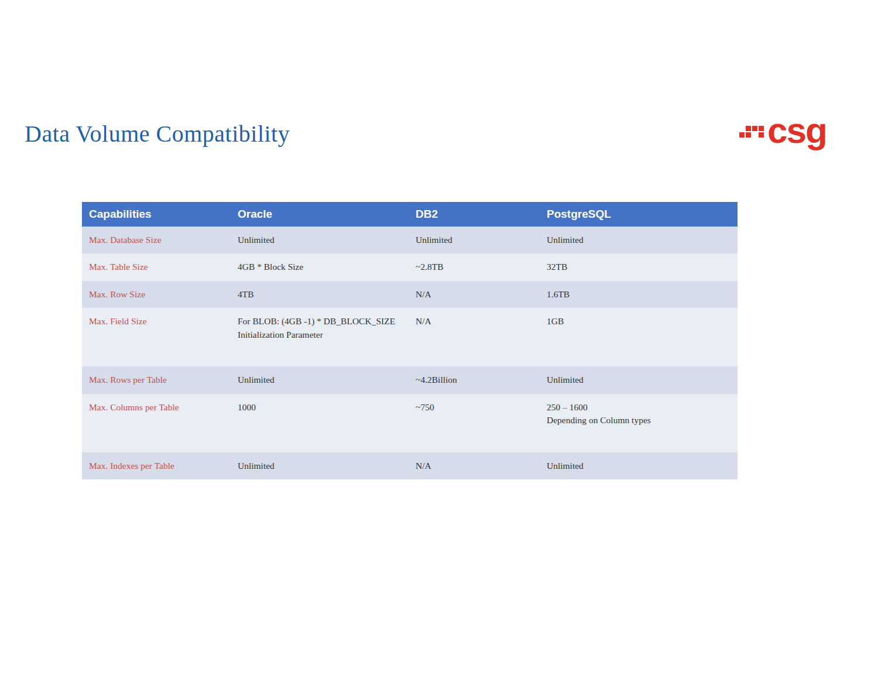Data Volume Compatibility
csg
| Capabilities | Oracle | DB2 | PostgreSQL |
| --- | --- | --- | --- |
| Max. Database Size | Unlimited | Unlimited | Unlimited |
| Max. Table Size | 4GB * Block Size | ~2.8TB | 32TB |
| Max. Row Size | 4TB | N/A | 1.6TB |
| Max. Field Size | For BLOB: (4GB -1) * DB_BLOCK_SIZE Initialization Parameter | N/A | 1GB |
| Max. Rows per Table | Unlimited | ~4.2Billion | Unlimited |
| Max. Columns per Table | 1000 | ~750 | 250 – 1600 Depending on Column types |
| Max. Indexes per Table | Unlimited | N/A | Unlimited |